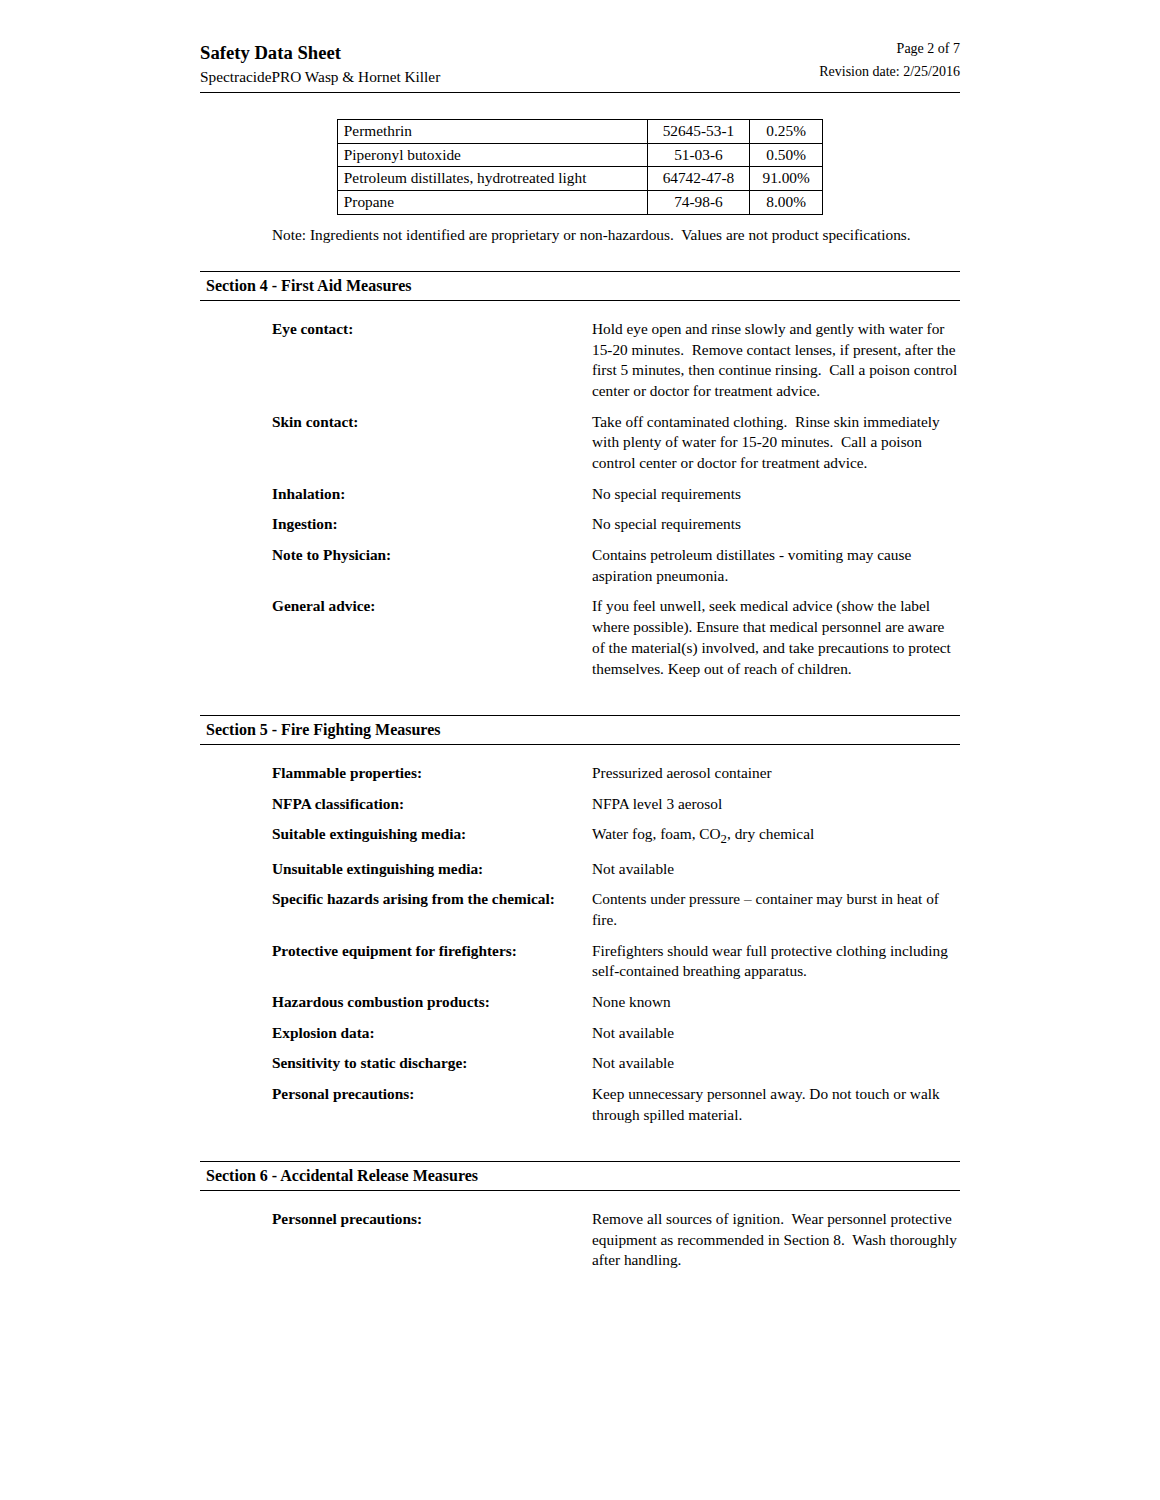Safety Data Sheet SpectracidePRO Wasp & Hornet Killer
Page 2 of 7 Revision date: 2/25/2016
| Permethrin | 52645-53-1 | 0.25% |
| Piperonyl butoxide | 51-03-6 | 0.50% |
| Petroleum distillates, hydrotreated light | 64742-47-8 | 91.00% |
| Propane | 74-98-6 | 8.00% |
Note: Ingredients not identified are proprietary or non-hazardous. Values are not product specifications.
Section 4 - First Aid Measures
Eye contact:
Hold eye open and rinse slowly and gently with water for 15-20 minutes. Remove contact lenses, if present, after the first 5 minutes, then continue rinsing. Call a poison control center or doctor for treatment advice.
Skin contact:
Take off contaminated clothing. Rinse skin immediately with plenty of water for 15-20 minutes. Call a poison control center or doctor for treatment advice.
Inhalation:
No special requirements
Ingestion:
No special requirements
Note to Physician:
Contains petroleum distillates - vomiting may cause aspiration pneumonia.
General advice:
If you feel unwell, seek medical advice (show the label where possible). Ensure that medical personnel are aware of the material(s) involved, and take precautions to protect themselves. Keep out of reach of children.
Section 5 - Fire Fighting Measures
Flammable properties:
Pressurized aerosol container
NFPA classification:
NFPA level 3 aerosol
Suitable extinguishing media:
Water fog, foam, CO2, dry chemical
Unsuitable extinguishing media:
Not available
Specific hazards arising from the chemical:
Contents under pressure – container may burst in heat of fire.
Protective equipment for firefighters:
Firefighters should wear full protective clothing including self-contained breathing apparatus.
Hazardous combustion products:
None known
Explosion data:
Not available
Sensitivity to static discharge:
Not available
Personal precautions:
Keep unnecessary personnel away. Do not touch or walk through spilled material.
Section 6 - Accidental Release Measures
Personnel precautions:
Remove all sources of ignition. Wear personnel protective equipment as recommended in Section 8. Wash thoroughly after handling.